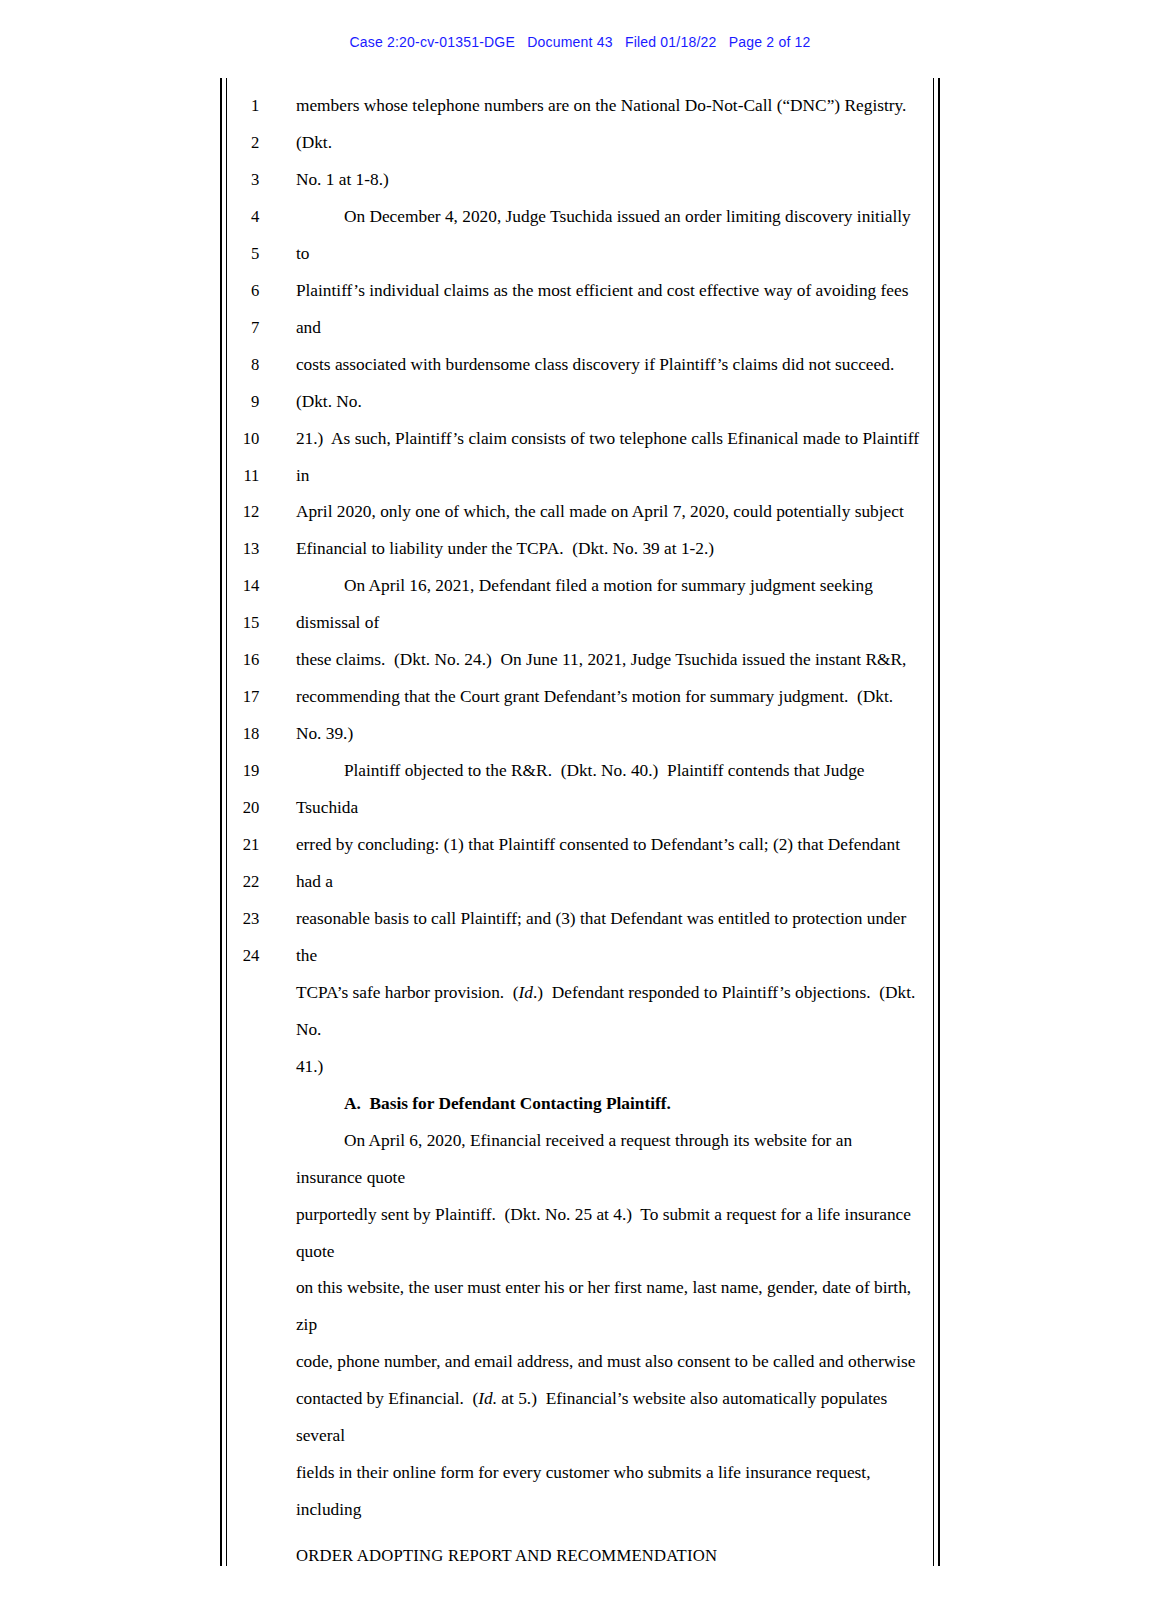Case 2:20-cv-01351-DGE Document 43 Filed 01/18/22 Page 2 of 12
1
2
3
4
5
6
7
8
9
10
11
12
13
14
15
16
17
18
19
20
21
22
23
24
members whose telephone numbers are on the National Do-Not-Call (“DNC”) Registry. (Dkt.
No. 1 at 1-8.)
On December 4, 2020, Judge Tsuchida issued an order limiting discovery initially to
Plaintiff’s individual claims as the most efficient and cost effective way of avoiding fees and
costs associated with burdensome class discovery if Plaintiff’s claims did not succeed. (Dkt. No.
21.) As such, Plaintiff’s claim consists of two telephone calls Efinanical made to Plaintiff in
April 2020, only one of which, the call made on April 7, 2020, could potentially subject
Efinancial to liability under the TCPA. (Dkt. No. 39 at 1-2.)
On April 16, 2021, Defendant filed a motion for summary judgment seeking dismissal of
these claims. (Dkt. No. 24.) On June 11, 2021, Judge Tsuchida issued the instant R&R,
recommending that the Court grant Defendant’s motion for summary judgment. (Dkt. No. 39.)
Plaintiff objected to the R&R. (Dkt. No. 40.) Plaintiff contends that Judge Tsuchida
erred by concluding: (1) that Plaintiff consented to Defendant’s call; (2) that Defendant had a
reasonable basis to call Plaintiff; and (3) that Defendant was entitled to protection under the
TCPA’s safe harbor provision. (Id.) Defendant responded to Plaintiff’s objections. (Dkt. No.
41.)
A. Basis for Defendant Contacting Plaintiff.
On April 6, 2020, Efinancial received a request through its website for an insurance quote
purportedly sent by Plaintiff. (Dkt. No. 25 at 4.) To submit a request for a life insurance quote
on this website, the user must enter his or her first name, last name, gender, date of birth, zip
code, phone number, and email address, and must also consent to be called and otherwise
contacted by Efinancial. (Id. at 5.) Efinancial’s website also automatically populates several
fields in their online form for every customer who submits a life insurance request, including
ORDER ADOPTING REPORT AND RECOMMENDATION